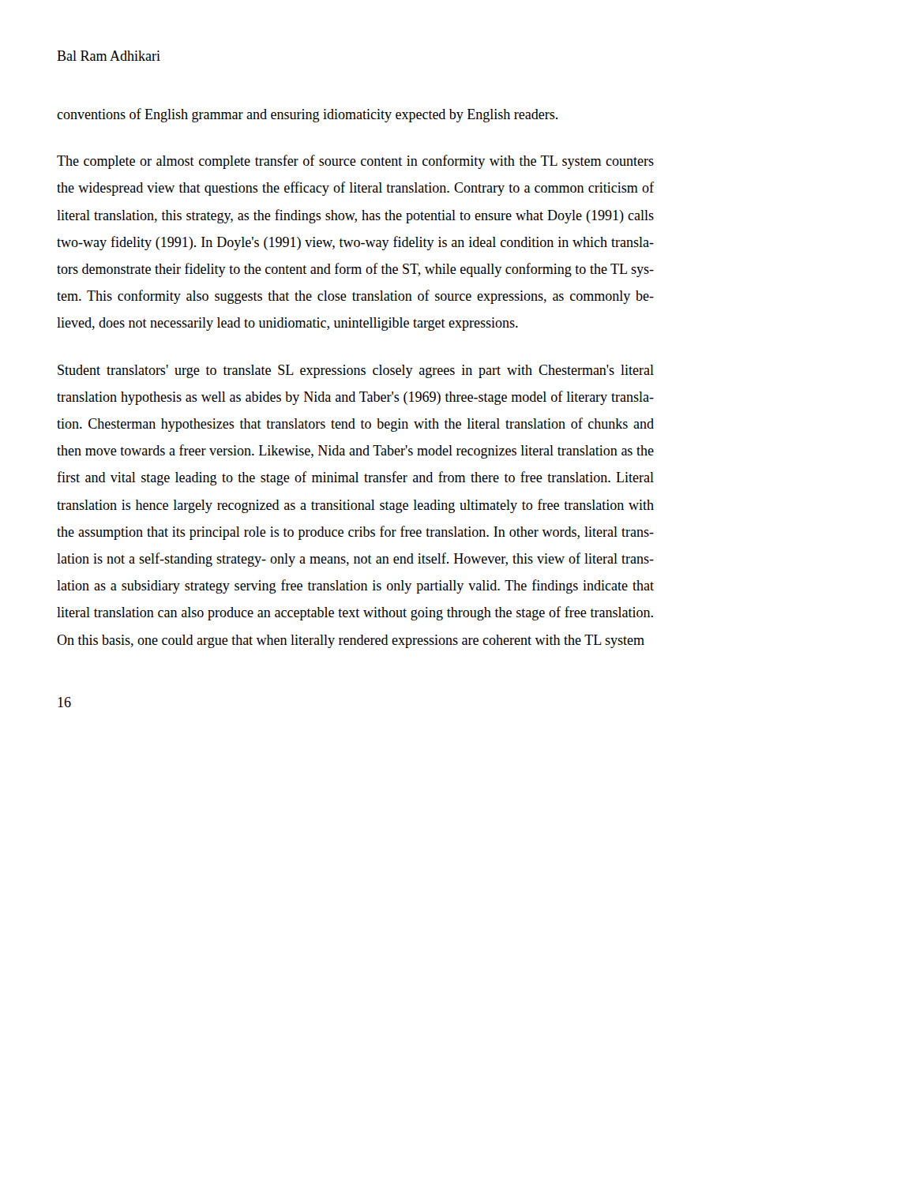Bal Ram Adhikari
conventions of English grammar and ensuring idiomaticity expected by English readers.
The complete or almost complete transfer of source content in conformity with the TL system counters the widespread view that questions the efficacy of literal translation. Contrary to a common criticism of literal translation, this strategy, as the findings show, has the potential to ensure what Doyle (1991) calls two-way fidelity (1991). In Doyle's (1991) view, two-way fidelity is an ideal condition in which translators demonstrate their fidelity to the content and form of the ST, while equally conforming to the TL system. This conformity also suggests that the close translation of source expressions, as commonly believed, does not necessarily lead to unidiomatic, unintelligible target expressions.
Student translators' urge to translate SL expressions closely agrees in part with Chesterman's literal translation hypothesis as well as abides by Nida and Taber's (1969) three-stage model of literary translation. Chesterman hypothesizes that translators tend to begin with the literal translation of chunks and then move towards a freer version. Likewise, Nida and Taber's model recognizes literal translation as the first and vital stage leading to the stage of minimal transfer and from there to free translation. Literal translation is hence largely recognized as a transitional stage leading ultimately to free translation with the assumption that its principal role is to produce cribs for free translation. In other words, literal translation is not a self-standing strategy- only a means, not an end itself. However, this view of literal translation as a subsidiary strategy serving free translation is only partially valid. The findings indicate that literal translation can also produce an acceptable text without going through the stage of free translation. On this basis, one could argue that when literally rendered expressions are coherent with the TL system
16